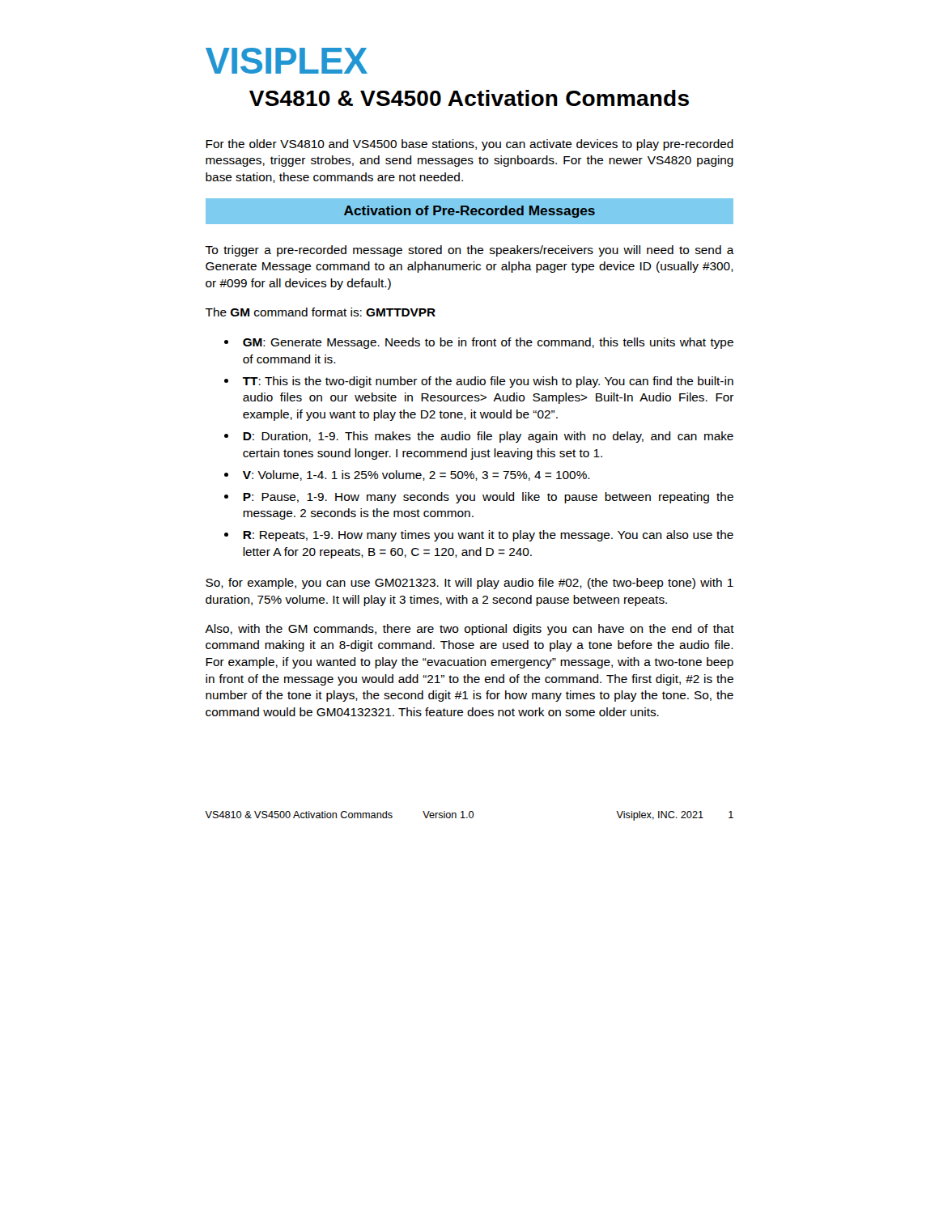VISIPLEX
VS4810 & VS4500 Activation Commands
For the older VS4810 and VS4500 base stations, you can activate devices to play pre-recorded messages, trigger strobes, and send messages to signboards. For the newer VS4820 paging base station, these commands are not needed.
Activation of Pre-Recorded Messages
To trigger a pre-recorded message stored on the speakers/receivers you will need to send a Generate Message command to an alphanumeric or alpha pager type device ID (usually #300, or #099 for all devices by default.)
The GM command format is: GMTTDVPR
GM: Generate Message. Needs to be in front of the command, this tells units what type of command it is.
TT: This is the two-digit number of the audio file you wish to play. You can find the built-in audio files on our website in Resources> Audio Samples> Built-In Audio Files. For example, if you want to play the D2 tone, it would be “02”.
D: Duration, 1-9. This makes the audio file play again with no delay, and can make certain tones sound longer. I recommend just leaving this set to 1.
V: Volume, 1-4. 1 is 25% volume, 2 = 50%, 3 = 75%, 4 = 100%.
P: Pause, 1-9. How many seconds you would like to pause between repeating the message. 2 seconds is the most common.
R: Repeats, 1-9. How many times you want it to play the message. You can also use the letter A for 20 repeats, B = 60, C = 120, and D = 240.
So, for example, you can use GM021323. It will play audio file #02, (the two-beep tone) with 1 duration, 75% volume. It will play it 3 times, with a 2 second pause between repeats.
Also, with the GM commands, there are two optional digits you can have on the end of that command making it an 8-digit command. Those are used to play a tone before the audio file. For example, if you wanted to play the “evacuation emergency” message, with a two-tone beep in front of the message you would add “21” to the end of the command. The first digit, #2 is the number of the tone it plays, the second digit #1 is for how many times to play the tone. So, the command would be GM04132321. This feature does not work on some older units.
VS4810 & VS4500 Activation Commands Version 1.0
Visiplex, INC. 2021 1